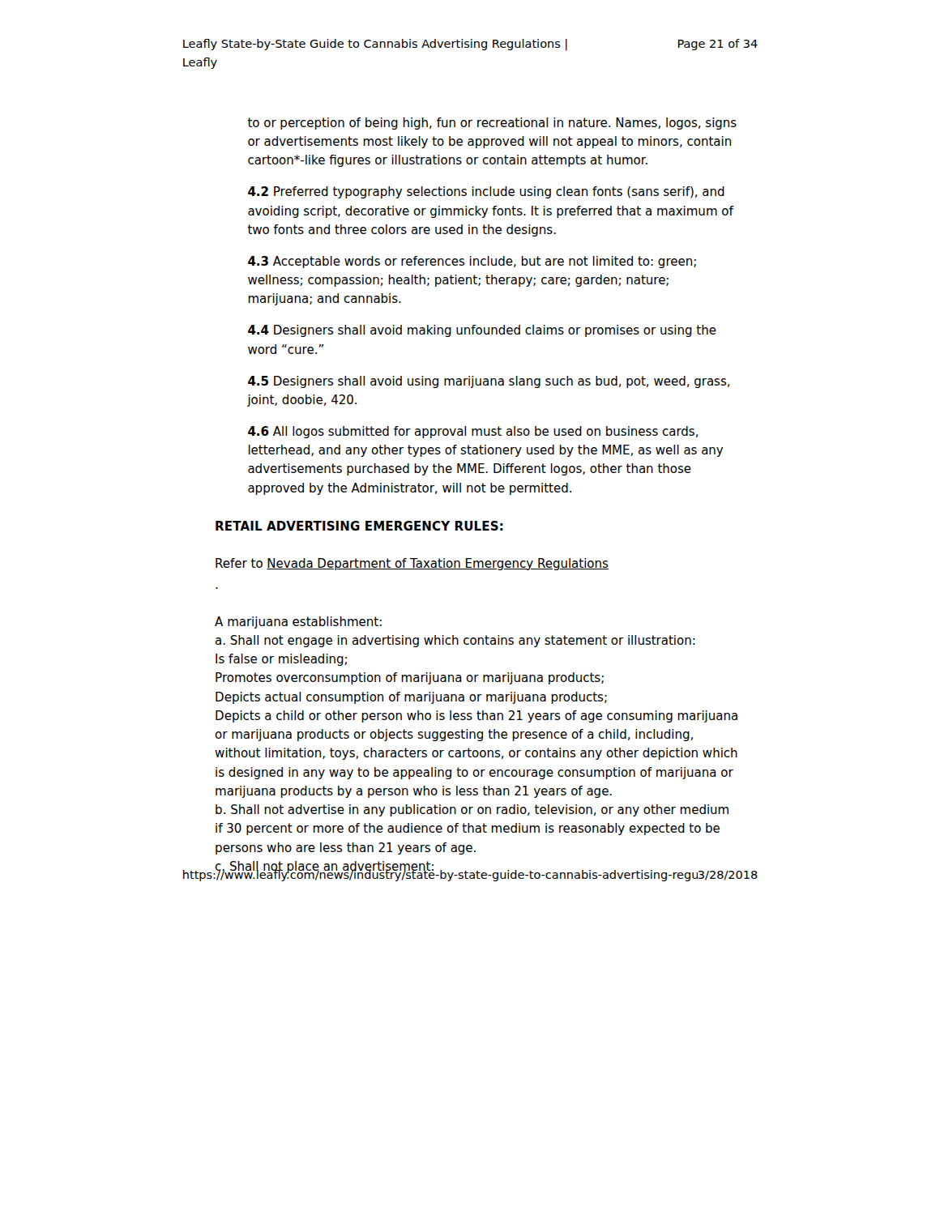Leafly State-by-State Guide to Cannabis Advertising Regulations | Leafly
Page 21 of 34
to or perception of being high, fun or recreational in nature. Names, logos, signs or advertisements most likely to be approved will not appeal to minors, contain cartoon*-like figures or illustrations or contain attempts at humor.
4.2 Preferred typography selections include using clean fonts (sans serif), and avoiding script, decorative or gimmicky fonts. It is preferred that a maximum of two fonts and three colors are used in the designs.
4.3 Acceptable words or references include, but are not limited to: green; wellness; compassion; health; patient; therapy; care; garden; nature; marijuana; and cannabis.
4.4 Designers shall avoid making unfounded claims or promises or using the word “cure.”
4.5 Designers shall avoid using marijuana slang such as bud, pot, weed, grass, joint, doobie, 420.
4.6 All logos submitted for approval must also be used on business cards, letterhead, and any other types of stationery used by the MME, as well as any advertisements purchased by the MME. Different logos, other than those approved by the Administrator, will not be permitted.
RETAIL ADVERTISING EMERGENCY RULES:
Refer to Nevada Department of Taxation Emergency Regulations
.
A marijuana establishment:
a. Shall not engage in advertising which contains any statement or illustration:
Is false or misleading;
Promotes overconsumption of marijuana or marijuana products;
Depicts actual consumption of marijuana or marijuana products;
Depicts a child or other person who is less than 21 years of age consuming marijuana or marijuana products or objects suggesting the presence of a child, including, without limitation, toys, characters or cartoons, or contains any other depiction which is designed in any way to be appealing to or encourage consumption of marijuana or marijuana products by a person who is less than 21 years of age.
b. Shall not advertise in any publication or on radio, television, or any other medium if 30 percent or more of the audience of that medium is reasonably expected to be persons who are less than 21 years of age.
c. Shall not place an advertisement:
https://www.leafly.com/news/industry/state-by-state-guide-to-cannabis-advertising-regulat...
3/28/2018